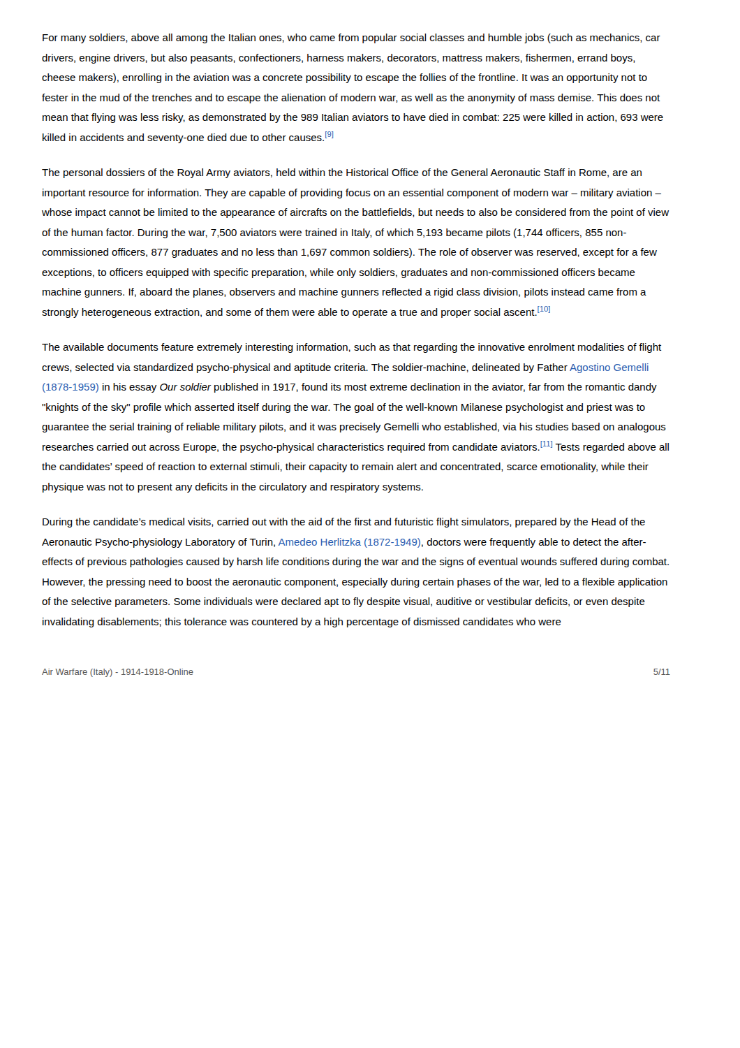For many soldiers, above all among the Italian ones, who came from popular social classes and humble jobs (such as mechanics, car drivers, engine drivers, but also peasants, confectioners, harness makers, decorators, mattress makers, fishermen, errand boys, cheese makers), enrolling in the aviation was a concrete possibility to escape the follies of the frontline. It was an opportunity not to fester in the mud of the trenches and to escape the alienation of modern war, as well as the anonymity of mass demise. This does not mean that flying was less risky, as demonstrated by the 989 Italian aviators to have died in combat: 225 were killed in action, 693 were killed in accidents and seventy-one died due to other causes.[9]
The personal dossiers of the Royal Army aviators, held within the Historical Office of the General Aeronautic Staff in Rome, are an important resource for information. They are capable of providing focus on an essential component of modern war – military aviation – whose impact cannot be limited to the appearance of aircrafts on the battlefields, but needs to also be considered from the point of view of the human factor. During the war, 7,500 aviators were trained in Italy, of which 5,193 became pilots (1,744 officers, 855 non-commissioned officers, 877 graduates and no less than 1,697 common soldiers). The role of observer was reserved, except for a few exceptions, to officers equipped with specific preparation, while only soldiers, graduates and non-commissioned officers became machine gunners. If, aboard the planes, observers and machine gunners reflected a rigid class division, pilots instead came from a strongly heterogeneous extraction, and some of them were able to operate a true and proper social ascent.[10]
The available documents feature extremely interesting information, such as that regarding the innovative enrolment modalities of flight crews, selected via standardized psycho-physical and aptitude criteria. The soldier-machine, delineated by Father Agostino Gemelli (1878-1959) in his essay Our soldier published in 1917, found its most extreme declination in the aviator, far from the romantic dandy "knights of the sky" profile which asserted itself during the war. The goal of the well-known Milanese psychologist and priest was to guarantee the serial training of reliable military pilots, and it was precisely Gemelli who established, via his studies based on analogous researches carried out across Europe, the psycho-physical characteristics required from candidate aviators.[11] Tests regarded above all the candidates’ speed of reaction to external stimuli, their capacity to remain alert and concentrated, scarce emotionality, while their physique was not to present any deficits in the circulatory and respiratory systems.
During the candidate’s medical visits, carried out with the aid of the first and futuristic flight simulators, prepared by the Head of the Aeronautic Psycho-physiology Laboratory of Turin, Amedeo Herlitzka (1872-1949), doctors were frequently able to detect the after-effects of previous pathologies caused by harsh life conditions during the war and the signs of eventual wounds suffered during combat. However, the pressing need to boost the aeronautic component, especially during certain phases of the war, led to a flexible application of the selective parameters. Some individuals were declared apt to fly despite visual, auditive or vestibular deficits, or even despite invalidating disablements; this tolerance was countered by a high percentage of dismissed candidates who were
Air Warfare (Italy) - 1914-1918-Online 5/11